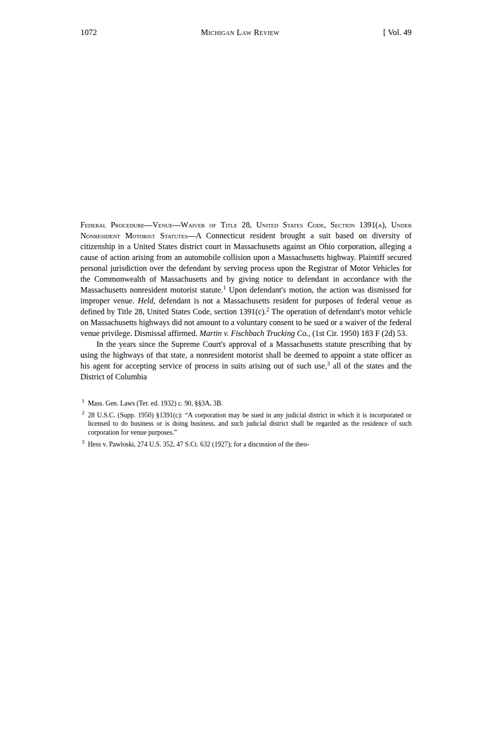1072 Michigan Law Review [ Vol. 49
Federal Procedure—Venue—Waiver of Title 28, United States Code, Section 1391(a), Under Nonresident Motorist Statutes—A Connecticut resident brought a suit based on diversity of citizenship in a United States district court in Massachusetts against an Ohio corporation, alleging a cause of action arising from an automobile collision upon a Massachusetts highway. Plaintiff secured personal jurisdiction over the defendant by serving process upon the Registrar of Motor Vehicles for the Commonwealth of Massachusetts and by giving notice to defendant in accordance with the Massachusetts nonresident motorist statute.1 Upon defendant's motion, the action was dismissed for improper venue. Held, defendant is not a Massachusetts resident for purposes of federal venue as defined by Title 28, United States Code, section 1391(c).2 The operation of defendant's motor vehicle on Massachusetts highways did not amount to a voluntary consent to be sued or a waiver of the federal venue privilege. Dismissal affirmed. Martin v. Fischbach Trucking Co., (1st Cir. 1950) 183 F (2d) 53.
In the years since the Supreme Court's approval of a Massachusetts statute prescribing that by using the highways of that state, a nonresident motorist shall be deemed to appoint a state officer as his agent for accepting service of process in suits arising out of such use,3 all of the states and the District of Columbia
1 Mass. Gen. Laws (Ter. ed. 1932) c. 90, §§3A, 3B.
228 U.S.C. (Supp. 1950) §1391(c): “A corporation may be sued in any judicial district in which it is incorporated or licensed to do business or is doing business, and such judicial district shall be regarded as the residence of such corporation for venue purposes.”
3 Hess v. Pawloski, 274 U.S. 352, 47 S.Ct. 632 (1927); for a discussion of the theo-